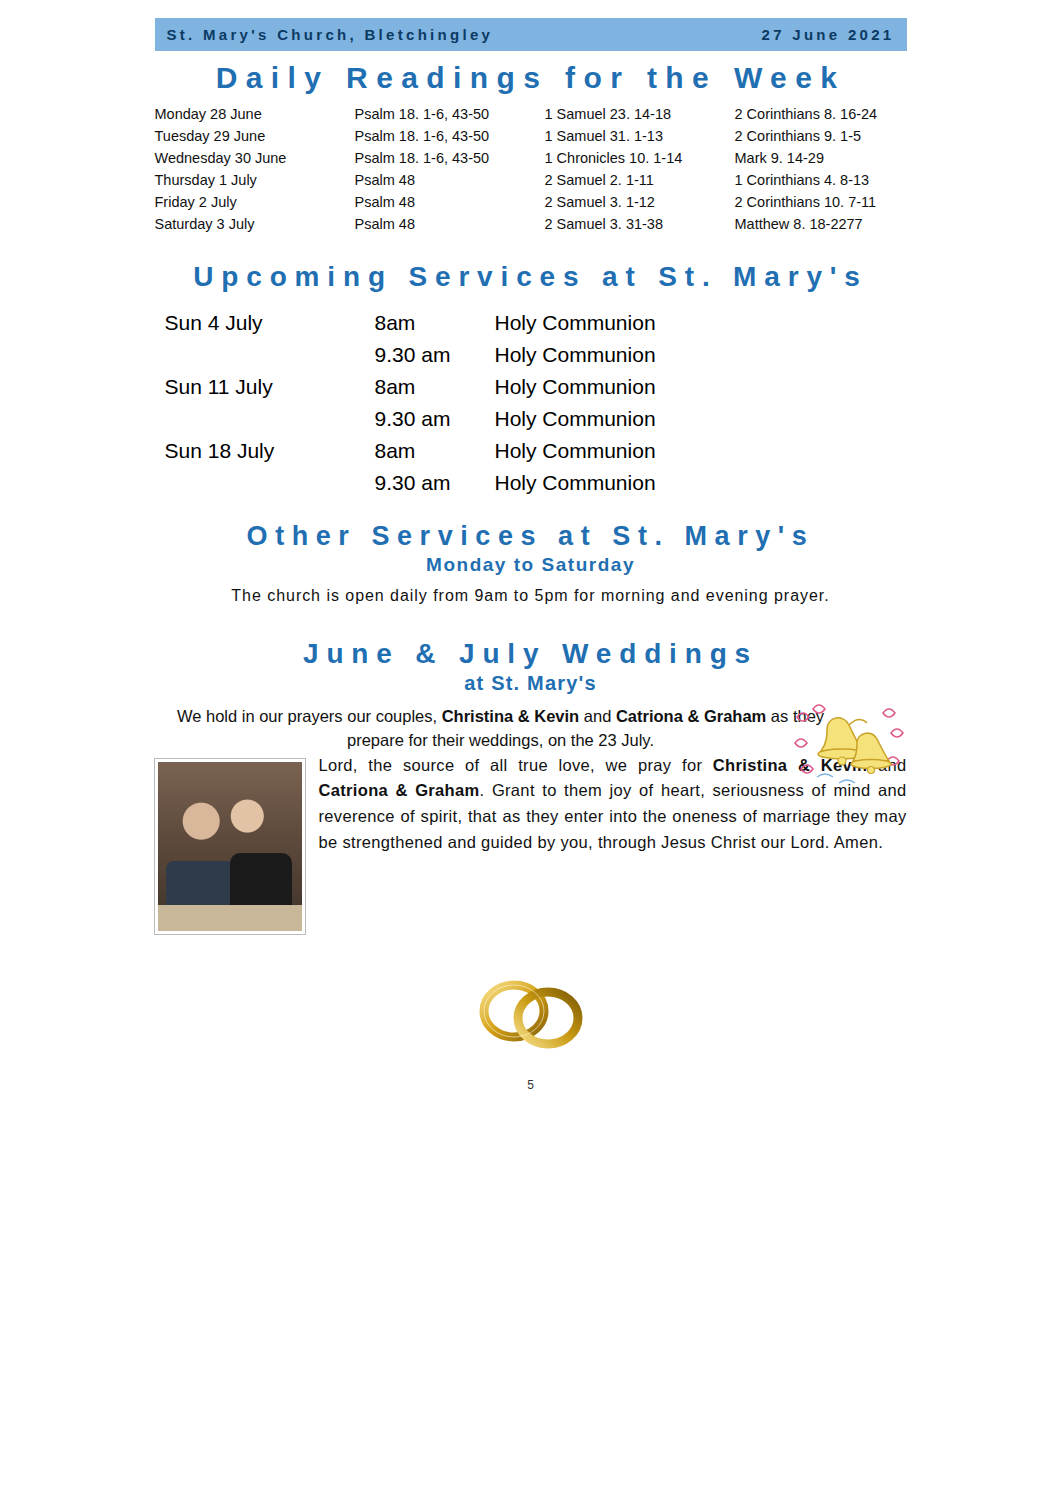St. Mary's Church, Bletchingley
27 June 2021
Daily Readings for the Week
| Monday 28 June | Psalm 18. 1-6, 43-50 | 1 Samuel 23. 14-18 | 2 Corinthians 8. 16-24 |
| Tuesday 29 June | Psalm 18. 1-6, 43-50 | 1 Samuel 31. 1-13 | 2 Corinthians 9. 1-5 |
| Wednesday 30 June | Psalm 18. 1-6, 43-50 | 1 Chronicles 10. 1-14 | Mark 9. 14-29 |
| Thursday 1 July | Psalm 48 | 2 Samuel 2. 1-11 | 1 Corinthians 4. 8-13 |
| Friday 2 July | Psalm 48 | 2 Samuel 3. 1-12 | 2 Corinthians 10. 7-11 |
| Saturday 3 July | Psalm 48 | 2 Samuel 3. 31-38 | Matthew 8. 18-2277 |
Upcoming Services at St. Mary's
| Sun 4 July | 8am | Holy Communion |
| | 9.30 am | Holy Communion |
| Sun 11 July | 8am | Holy Communion |
| | 9.30 am | Holy Communion |
| Sun 18 July | 8am | Holy Communion |
| | 9.30 am | Holy Communion |
Other Services at St. Mary's
Monday to Saturday
The church is open daily from 9am to 5pm for morning and evening prayer.
June & July Weddings
at St. Mary's
We hold in our prayers our couples, Christina & Kevin and Catriona & Graham as they prepare for their weddings, on the 23 July.
Lord, the source of all true love, we pray for Christina & Kevin and Catriona & Graham. Grant to them joy of heart, seriousness of mind and reverence of spirit, that as they enter into the oneness of marriage they may be strengthened and guided by you, through Jesus Christ our Lord. Amen.
5